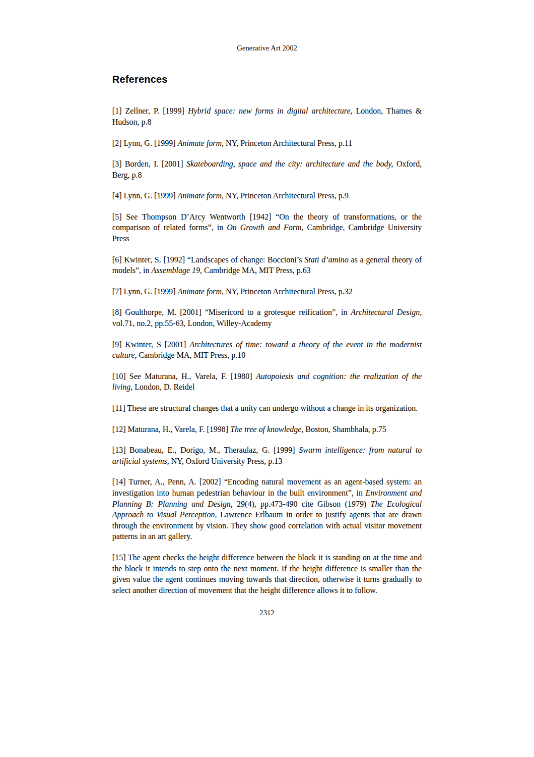Generative Art 2002
References
[1] Zellner, P. [1999] Hybrid space: new forms in digital architecture, London, Thames & Hudson, p.8
[2] Lynn, G. [1999] Animate form, NY, Princeton Architectural Press, p.11
[3] Borden, I. [2001] Skateboarding, space and the city: architecture and the body, Oxford, Berg, p.8
[4] Lynn, G. [1999] Animate form, NY, Princeton Architectural Press, p.9
[5] See Thompson D’Arcy Wentworth [1942] “On the theory of transformations, or the comparison of related forms”, in On Growth and Form, Cambridge, Cambridge University Press
[6] Kwinter, S. [1992] “Landscapes of change: Boccioni’s Stati d’amino as a general theory of models”, in Assemblage 19, Cambridge MA, MIT Press, p.63
[7] Lynn, G. [1999] Animate form, NY, Princeton Architectural Press, p.32
[8] Goulthorpe, M. [2001] “Misericord to a grotesque reification”, in Architectural Design, vol.71, no.2, pp.55-63, London, Willey-Academy
[9] Kwinter, S [2001] Architectures of time: toward a theory of the event in the modernist culture, Cambridge MA, MIT Press, p.10
[10] See Maturana, H., Varela, F. [1980] Autopoiesis and cognition: the realization of the living, London, D. Reidel
[11] These are structural changes that a unity can undergo without a change in its organization.
[12] Maturana, H., Varela, F. [1998] The tree of knowledge, Boston, Shambhala, p.75
[13] Bonabeau, E., Dorigo, M., Theraulaz, G. [1999] Swarm intelligence: from natural to artificial systems, NY, Oxford University Press, p.13
[14] Turner, A., Penn, A. [2002] “Encoding natural movement as an agent-based system: an investigation into human pedestrian behaviour in the built environment”, in Environment and Planning B: Planning and Design, 29(4), pp.473-490 cite Gibson (1979) The Ecological Approach to Visual Perception, Lawrence Erlbaum in order to justify agents that are drawn through the environment by vision. They show good correlation with actual visitor movement patterns in an art gallery.
[15] The agent checks the height difference between the block it is standing on at the time and the block it intends to step onto the next moment. If the height difference is smaller than the given value the agent continues moving towards that direction, otherwise it turns gradually to select another direction of movement that the height difference allows it to follow.
2312